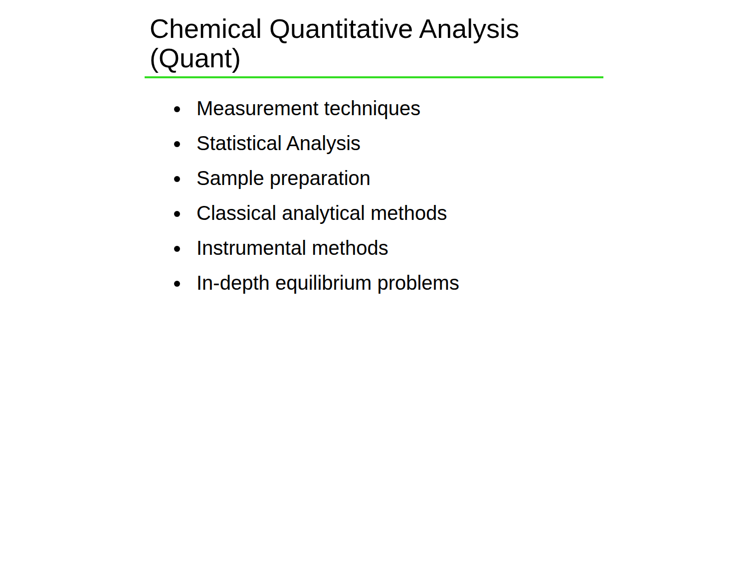Chemical Quantitative Analysis (Quant)
Measurement techniques
Statistical Analysis
Sample preparation
Classical analytical methods
Instrumental methods
In-depth equilibrium problems